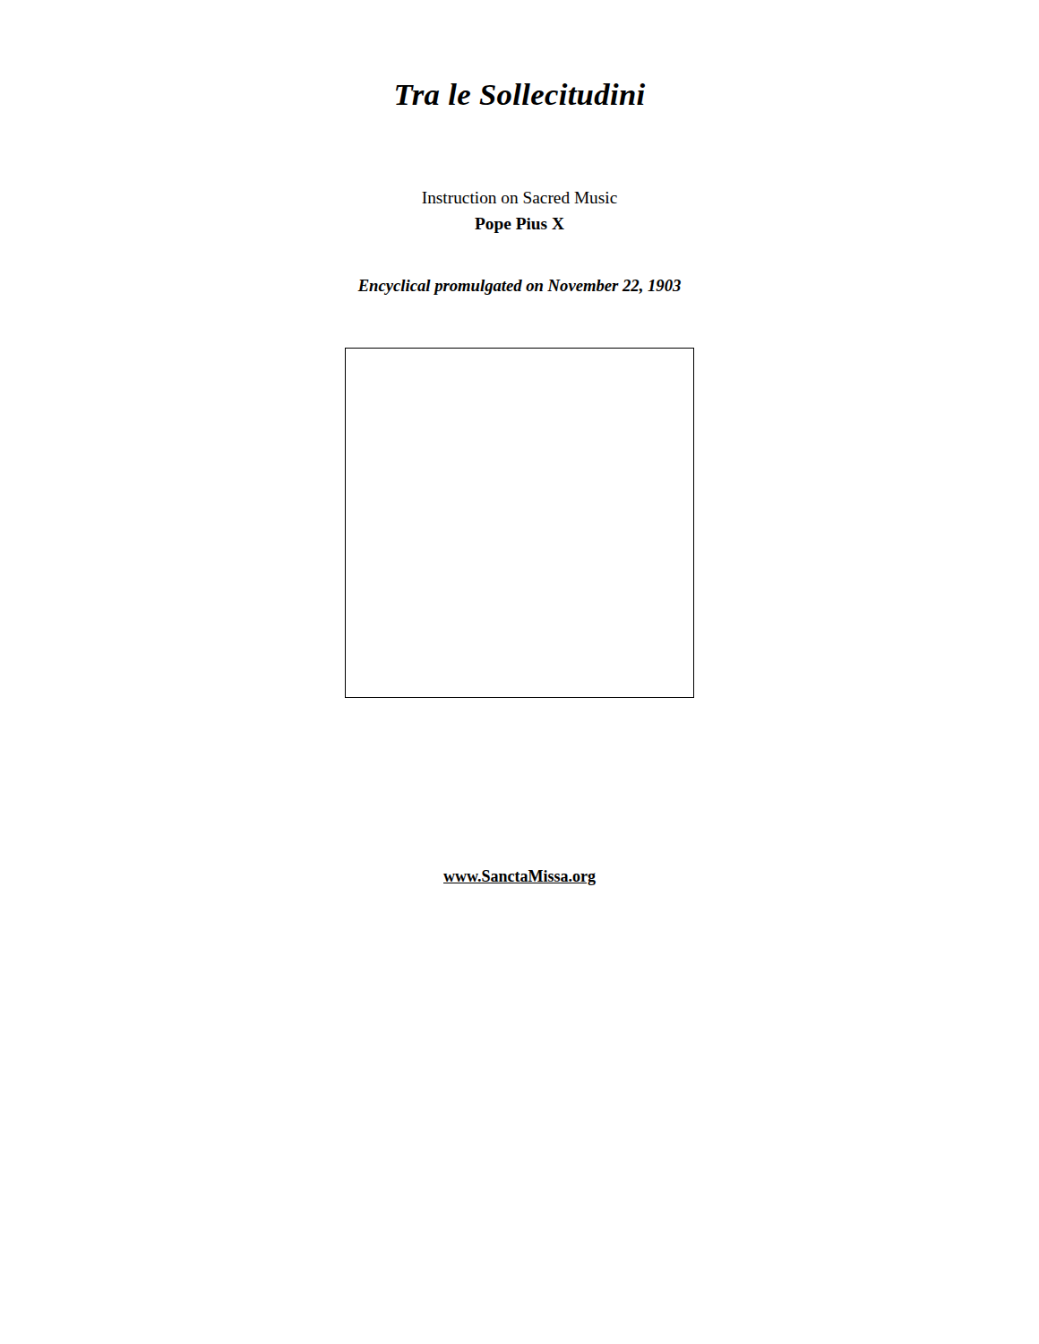Tra le Sollecitudini
Instruction on Sacred Music Pope Pius X
Encyclical promulgated on November 22, 1903
www.SanctaMissa.org